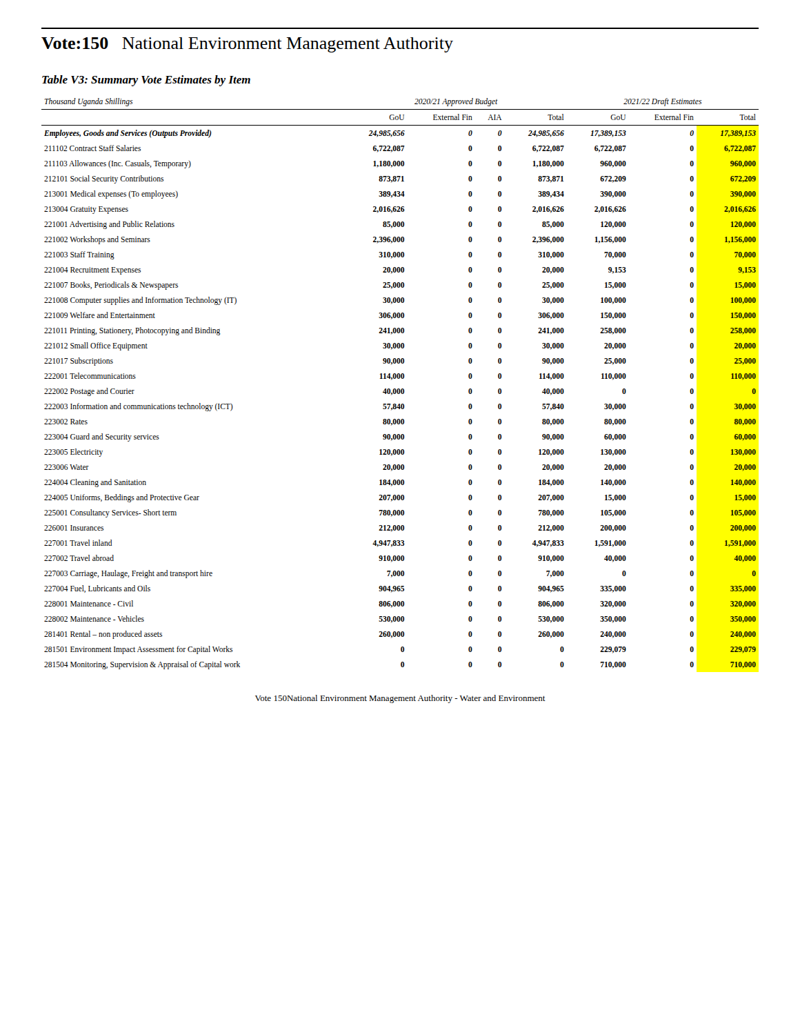Vote:150 National Environment Management Authority
Table V3: Summary Vote Estimates by Item
| Thousand Uganda Shillings | 2020/21 Approved Budget | 2021/22 Draft Estimates |
| --- | --- | --- |
| | GoU | External Fin | AIA | Total | GoU | External Fin | Total |
| Employees, Goods and Services (Outputs Provided) | 24,985,656 | 0 | 0 | 24,985,656 | 17,389,153 | 0 | 17,389,153 |
| 211102 Contract Staff Salaries | 6,722,087 | 0 | 0 | 6,722,087 | 6,722,087 | 0 | 6,722,087 |
| 211103 Allowances (Inc. Casuals, Temporary) | 1,180,000 | 0 | 0 | 1,180,000 | 960,000 | 0 | 960,000 |
| 212101 Social Security Contributions | 873,871 | 0 | 0 | 873,871 | 672,209 | 0 | 672,209 |
| 213001 Medical expenses (To employees) | 389,434 | 0 | 0 | 389,434 | 390,000 | 0 | 390,000 |
| 213004 Gratuity Expenses | 2,016,626 | 0 | 0 | 2,016,626 | 2,016,626 | 0 | 2,016,626 |
| 221001 Advertising and Public Relations | 85,000 | 0 | 0 | 85,000 | 120,000 | 0 | 120,000 |
| 221002 Workshops and Seminars | 2,396,000 | 0 | 0 | 2,396,000 | 1,156,000 | 0 | 1,156,000 |
| 221003 Staff Training | 310,000 | 0 | 0 | 310,000 | 70,000 | 0 | 70,000 |
| 221004 Recruitment Expenses | 20,000 | 0 | 0 | 20,000 | 9,153 | 0 | 9,153 |
| 221007 Books, Periodicals & Newspapers | 25,000 | 0 | 0 | 25,000 | 15,000 | 0 | 15,000 |
| 221008 Computer supplies and Information Technology (IT) | 30,000 | 0 | 0 | 30,000 | 100,000 | 0 | 100,000 |
| 221009 Welfare and Entertainment | 306,000 | 0 | 0 | 306,000 | 150,000 | 0 | 150,000 |
| 221011 Printing, Stationery, Photocopying and Binding | 241,000 | 0 | 0 | 241,000 | 258,000 | 0 | 258,000 |
| 221012 Small Office Equipment | 30,000 | 0 | 0 | 30,000 | 20,000 | 0 | 20,000 |
| 221017 Subscriptions | 90,000 | 0 | 0 | 90,000 | 25,000 | 0 | 25,000 |
| 222001 Telecommunications | 114,000 | 0 | 0 | 114,000 | 110,000 | 0 | 110,000 |
| 222002 Postage and Courier | 40,000 | 0 | 0 | 40,000 | 0 | 0 | 0 |
| 222003 Information and communications technology (ICT) | 57,840 | 0 | 0 | 57,840 | 30,000 | 0 | 30,000 |
| 223002 Rates | 80,000 | 0 | 0 | 80,000 | 80,000 | 0 | 80,000 |
| 223004 Guard and Security services | 90,000 | 0 | 0 | 90,000 | 60,000 | 0 | 60,000 |
| 223005 Electricity | 120,000 | 0 | 0 | 120,000 | 130,000 | 0 | 130,000 |
| 223006 Water | 20,000 | 0 | 0 | 20,000 | 20,000 | 0 | 20,000 |
| 224004 Cleaning and Sanitation | 184,000 | 0 | 0 | 184,000 | 140,000 | 0 | 140,000 |
| 224005 Uniforms, Beddings and Protective Gear | 207,000 | 0 | 0 | 207,000 | 15,000 | 0 | 15,000 |
| 225001 Consultancy Services- Short term | 780,000 | 0 | 0 | 780,000 | 105,000 | 0 | 105,000 |
| 226001 Insurances | 212,000 | 0 | 0 | 212,000 | 200,000 | 0 | 200,000 |
| 227001 Travel inland | 4,947,833 | 0 | 0 | 4,947,833 | 1,591,000 | 0 | 1,591,000 |
| 227002 Travel abroad | 910,000 | 0 | 0 | 910,000 | 40,000 | 0 | 40,000 |
| 227003 Carriage, Haulage, Freight and transport hire | 7,000 | 0 | 0 | 7,000 | 0 | 0 | 0 |
| 227004 Fuel, Lubricants and Oils | 904,965 | 0 | 0 | 904,965 | 335,000 | 0 | 335,000 |
| 228001 Maintenance - Civil | 806,000 | 0 | 0 | 806,000 | 320,000 | 0 | 320,000 |
| 228002 Maintenance - Vehicles | 530,000 | 0 | 0 | 530,000 | 350,000 | 0 | 350,000 |
| 281401 Rental – non produced assets | 260,000 | 0 | 0 | 260,000 | 240,000 | 0 | 240,000 |
| 281501 Environment Impact Assessment for Capital Works | 0 | 0 | 0 | 0 | 229,079 | 0 | 229,079 |
| 281504 Monitoring, Supervision & Appraisal of Capital work | 0 | 0 | 0 | 0 | 710,000 | 0 | 710,000 |
Vote 150National Environment Management Authority - Water and Environment